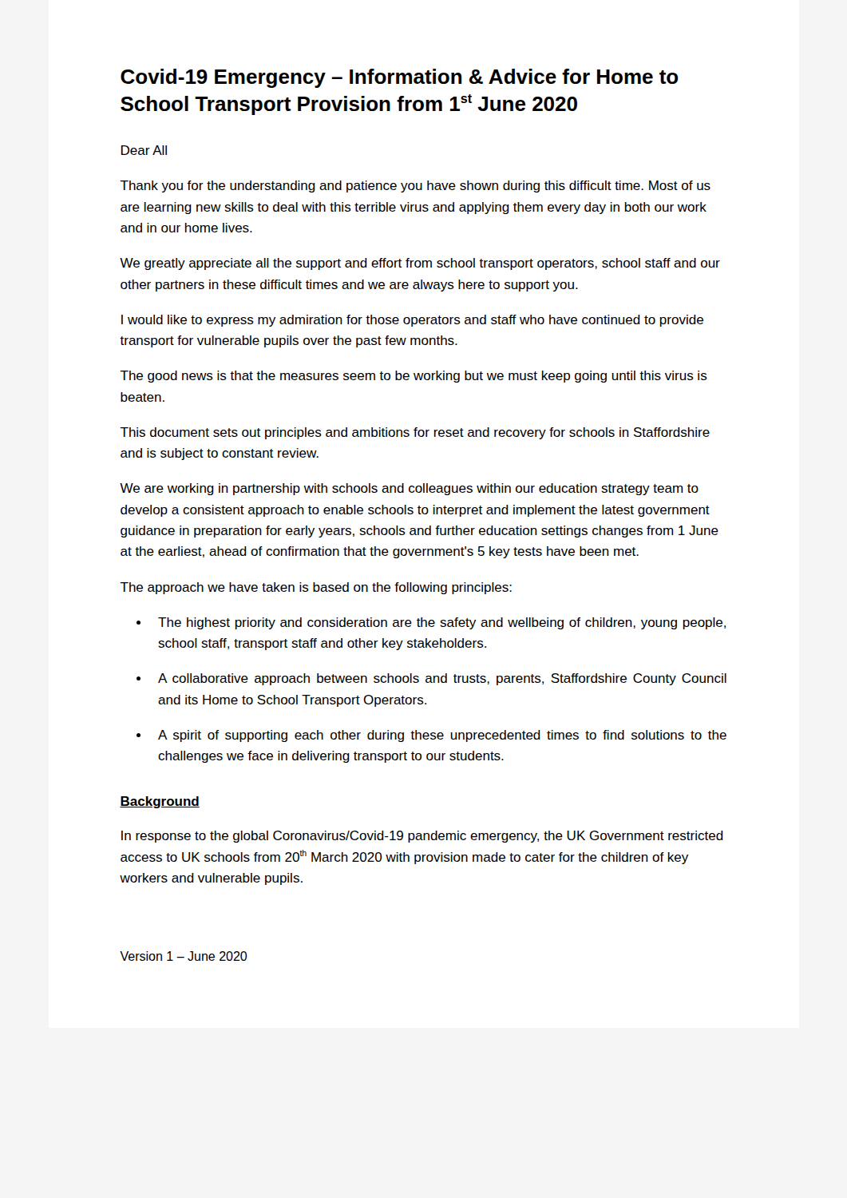Covid-19 Emergency – Information & Advice for Home to School Transport Provision from 1st June 2020
Dear All
Thank you for the understanding and patience you have shown during this difficult time. Most of us are learning new skills to deal with this terrible virus and applying them every day in both our work and in our home lives.
We greatly appreciate all the support and effort from school transport operators, school staff and our other partners in these difficult times and we are always here to support you.
I would like to express my admiration for those operators and staff who have continued to provide transport for vulnerable pupils over the past few months.
The good news is that the measures seem to be working but we must keep going until this virus is beaten.
This document sets out principles and ambitions for reset and recovery for schools in Staffordshire and is subject to constant review.
We are working in partnership with schools and colleagues within our education strategy team to develop a consistent approach to enable schools to interpret and implement the latest government guidance in preparation for early years, schools and further education settings changes from 1 June at the earliest, ahead of confirmation that the government's 5 key tests have been met.
The approach we have taken is based on the following principles:
The highest priority and consideration are the safety and wellbeing of children, young people, school staff, transport staff and other key stakeholders.
A collaborative approach between schools and trusts, parents, Staffordshire County Council and its Home to School Transport Operators.
A spirit of supporting each other during these unprecedented times to find solutions to the challenges we face in delivering transport to our students.
Background
In response to the global Coronavirus/Covid-19 pandemic emergency, the UK Government restricted access to UK schools from 20th March 2020 with provision made to cater for the children of key workers and vulnerable pupils.
Version 1 – June 2020